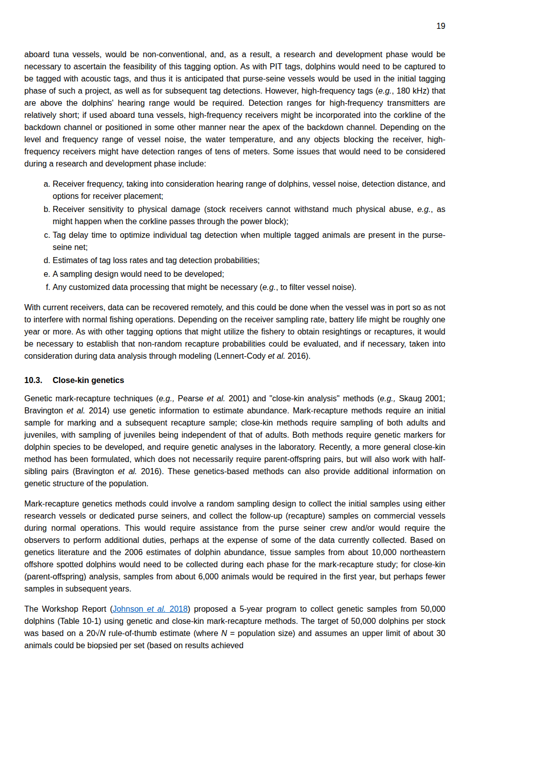19
aboard tuna vessels, would be non-conventional, and, as a result, a research and development phase would be necessary to ascertain the feasibility of this tagging option. As with PIT tags, dolphins would need to be captured to be tagged with acoustic tags, and thus it is anticipated that purse-seine vessels would be used in the initial tagging phase of such a project, as well as for subsequent tag detections. However, high-frequency tags (e.g., 180 kHz) that are above the dolphins' hearing range would be required. Detection ranges for high-frequency transmitters are relatively short; if used aboard tuna vessels, high-frequency receivers might be incorporated into the corkline of the backdown channel or positioned in some other manner near the apex of the backdown channel. Depending on the level and frequency range of vessel noise, the water temperature, and any objects blocking the receiver, high-frequency receivers might have detection ranges of tens of meters. Some issues that would need to be considered during a research and development phase include:
Receiver frequency, taking into consideration hearing range of dolphins, vessel noise, detection distance, and options for receiver placement;
Receiver sensitivity to physical damage (stock receivers cannot withstand much physical abuse, e.g., as might happen when the corkline passes through the power block);
Tag delay time to optimize individual tag detection when multiple tagged animals are present in the purse-seine net;
Estimates of tag loss rates and tag detection probabilities;
A sampling design would need to be developed;
Any customized data processing that might be necessary (e.g., to filter vessel noise).
With current receivers, data can be recovered remotely, and this could be done when the vessel was in port so as not to interfere with normal fishing operations. Depending on the receiver sampling rate, battery life might be roughly one year or more. As with other tagging options that might utilize the fishery to obtain resightings or recaptures, it would be necessary to establish that non-random recapture probabilities could be evaluated, and if necessary, taken into consideration during data analysis through modeling (Lennert-Cody et al. 2016).
10.3. Close-kin genetics
Genetic mark-recapture techniques (e.g., Pearse et al. 2001) and "close-kin analysis" methods (e.g., Skaug 2001; Bravington et al. 2014) use genetic information to estimate abundance. Mark-recapture methods require an initial sample for marking and a subsequent recapture sample; close-kin methods require sampling of both adults and juveniles, with sampling of juveniles being independent of that of adults. Both methods require genetic markers for dolphin species to be developed, and require genetic analyses in the laboratory. Recently, a more general close-kin method has been formulated, which does not necessarily require parent-offspring pairs, but will also work with half-sibling pairs (Bravington et al. 2016). These genetics-based methods can also provide additional information on genetic structure of the population.
Mark-recapture genetics methods could involve a random sampling design to collect the initial samples using either research vessels or dedicated purse seiners, and collect the follow-up (recapture) samples on commercial vessels during normal operations. This would require assistance from the purse seiner crew and/or would require the observers to perform additional duties, perhaps at the expense of some of the data currently collected. Based on genetics literature and the 2006 estimates of dolphin abundance, tissue samples from about 10,000 northeastern offshore spotted dolphins would need to be collected during each phase for the mark-recapture study; for close-kin (parent-offspring) analysis, samples from about 6,000 animals would be required in the first year, but perhaps fewer samples in subsequent years.
The Workshop Report (Johnson et al. 2018) proposed a 5-year program to collect genetic samples from 50,000 dolphins (Table 10-1) using genetic and close-kin mark-recapture methods. The target of 50,000 dolphins per stock was based on a 20√N rule-of-thumb estimate (where N = population size) and assumes an upper limit of about 30 animals could be biopsied per set (based on results achieved